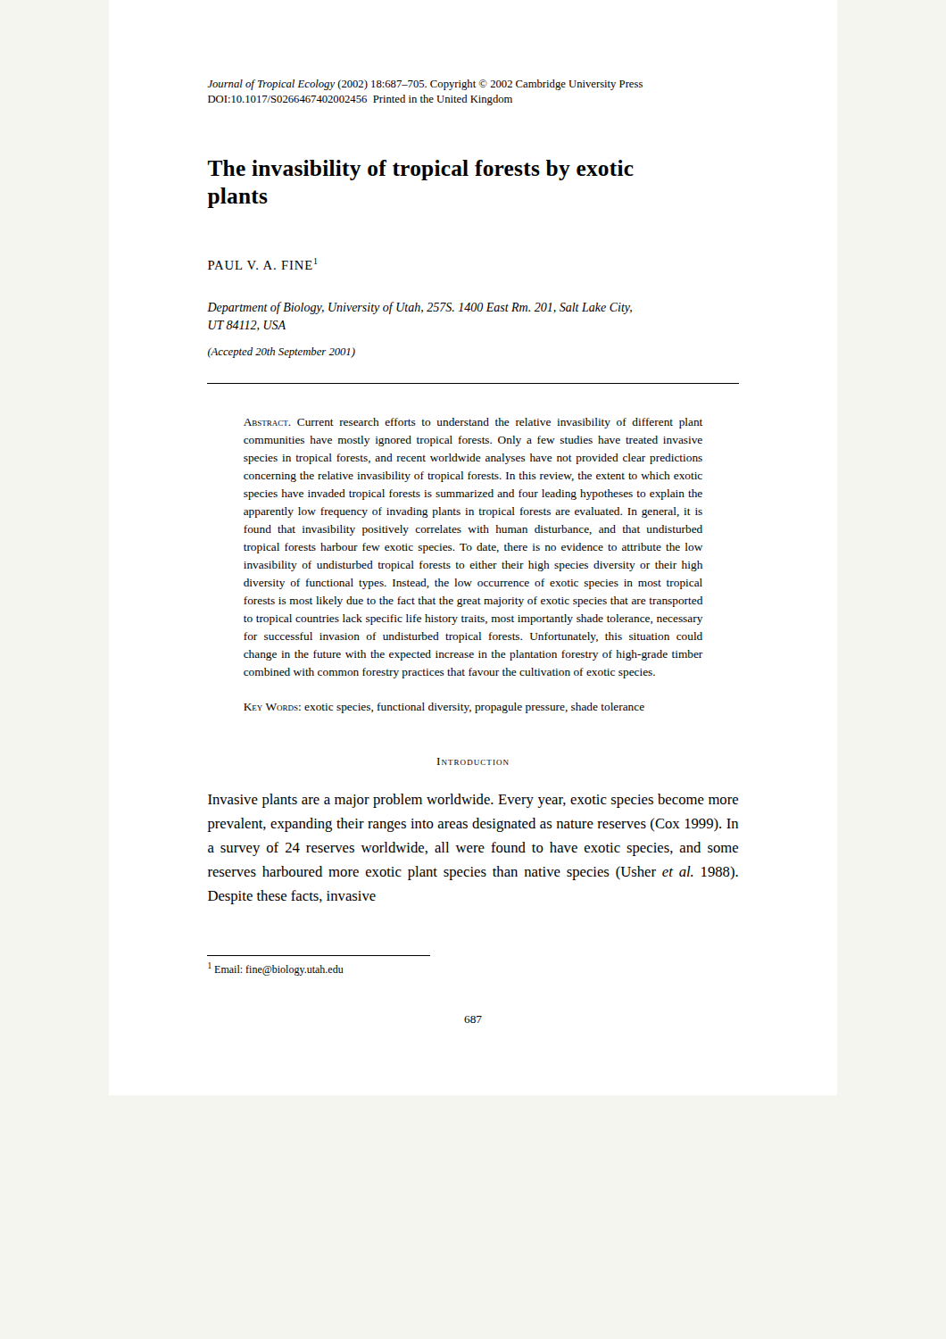Journal of Tropical Ecology (2002) 18:687–705. Copyright © 2002 Cambridge University Press
DOI:10.1017/S0266467402002456 Printed in the United Kingdom
The invasibility of tropical forests by exotic
plants
PAUL V. A. FINE1
Department of Biology, University of Utah, 257S. 1400 East Rm. 201, Salt Lake City,
UT 84112, USA
(Accepted 20th September 2001)
Abstract. Current research efforts to understand the relative invasibility of different plant communities have mostly ignored tropical forests. Only a few studies have treated invasive species in tropical forests, and recent worldwide analyses have not provided clear predictions concerning the relative invasibility of tropical forests. In this review, the extent to which exotic species have invaded tropical forests is summarized and four leading hypotheses to explain the apparently low frequency of invading plants in tropical forests are evaluated. In general, it is found that invasibility positively correlates with human disturbance, and that undisturbed tropical forests harbour few exotic species. To date, there is no evidence to attribute the low invasibility of undisturbed tropical forests to either their high species diversity or their high diversity of functional types. Instead, the low occurrence of exotic species in most tropical forests is most likely due to the fact that the great majority of exotic species that are transported to tropical countries lack specific life history traits, most importantly shade tolerance, necessary for successful invasion of undisturbed tropical forests. Unfortunately, this situation could change in the future with the expected increase in the plantation forestry of high-grade timber combined with common forestry practices that favour the cultivation of exotic species.
Key Words: exotic species, functional diversity, propagule pressure, shade tolerance
Introduction
Invasive plants are a major problem worldwide. Every year, exotic species become more prevalent, expanding their ranges into areas designated as nature reserves (Cox 1999). In a survey of 24 reserves worldwide, all were found to have exotic species, and some reserves harboured more exotic plant species than native species (Usher et al. 1988). Despite these facts, invasive
1 Email: fine@biology.utah.edu
687